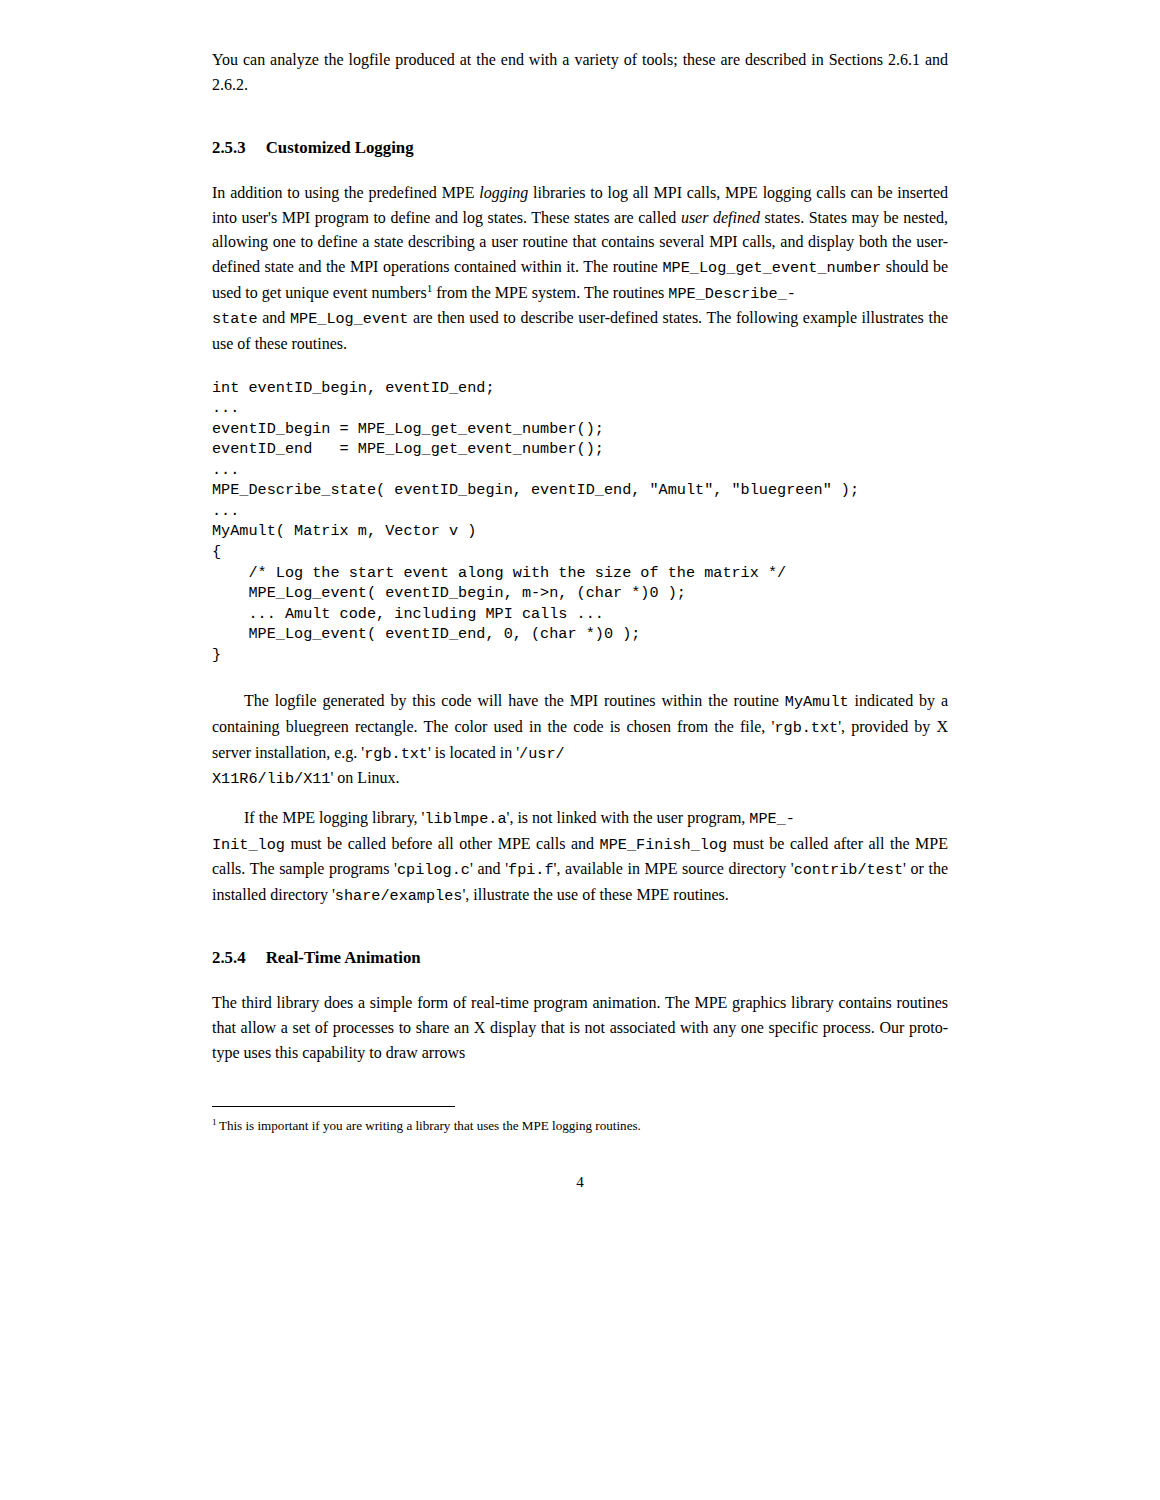You can analyze the logfile produced at the end with a variety of tools; these are described in Sections 2.6.1 and 2.6.2.
2.5.3 Customized Logging
In addition to using the predefined MPE logging libraries to log all MPI calls, MPE logging calls can be inserted into user's MPI program to define and log states. These states are called user defined states. States may be nested, allowing one to define a state describing a user routine that contains several MPI calls, and display both the user-defined state and the MPI operations contained within it. The routine MPE_Log_get_event_number should be used to get unique event numbers1 from the MPE system. The routines MPE_Describe_-
state and MPE_Log_event are then used to describe user-defined states. The following example illustrates the use of these routines.
int eventID_begin, eventID_end;
...
eventID_begin = MPE_Log_get_event_number();
eventID_end   = MPE_Log_get_event_number();
...
MPE_Describe_state( eventID_begin, eventID_end, "Amult", "bluegreen" );
...
MyAmult( Matrix m, Vector v )
{
    /* Log the start event along with the size of the matrix */
    MPE_Log_event( eventID_begin, m->n, (char *)0 );
    ... Amult code, including MPI calls ...
    MPE_Log_event( eventID_end, 0, (char *)0 );
}
The logfile generated by this code will have the MPI routines within the routine MyAmult indicated by a containing bluegreen rectangle. The color used in the code is chosen from the file, 'rgb.txt', provided by X server installation, e.g. 'rgb.txt' is located in '/usr/
X11R6/lib/X11' on Linux.
If the MPE logging library, 'liblmpe.a', is not linked with the user program, MPE_-
Init_log must be called before all other MPE calls and MPE_Finish_log must be called after all the MPE calls. The sample programs 'cpilog.c' and 'fpi.f', available in MPE source directory 'contrib/test' or the installed directory 'share/examples', illustrate the use of these MPE routines.
2.5.4 Real-Time Animation
The third library does a simple form of real-time program animation. The MPE graphics library contains routines that allow a set of processes to share an X display that is not associated with any one specific process. Our prototype uses this capability to draw arrows
1This is important if you are writing a library that uses the MPE logging routines.
4